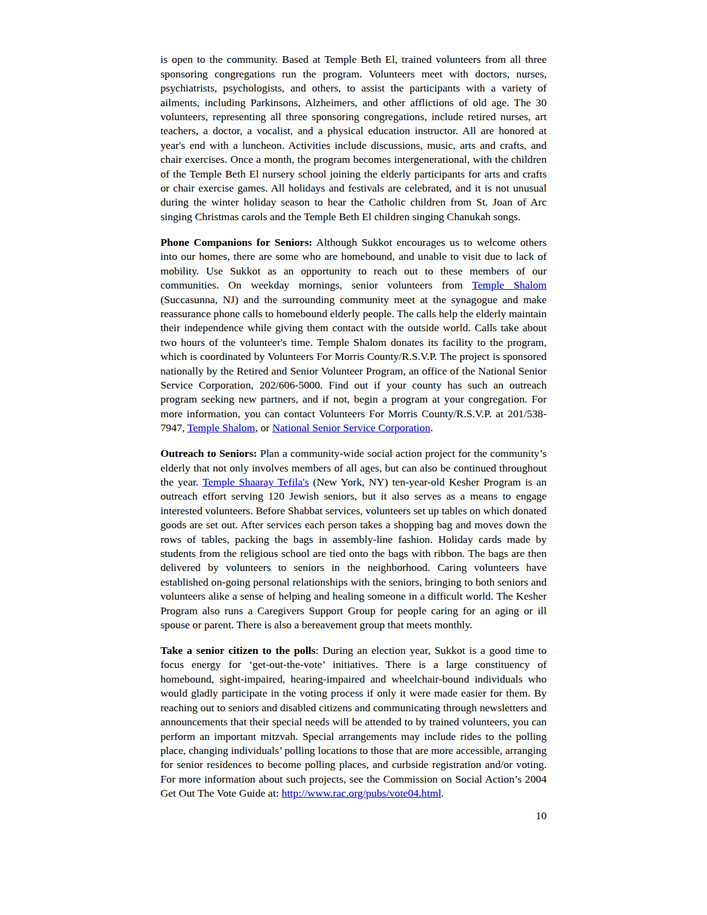is open to the community. Based at Temple Beth El, trained volunteers from all three sponsoring congregations run the program. Volunteers meet with doctors, nurses, psychiatrists, psychologists, and others, to assist the participants with a variety of ailments, including Parkinsons, Alzheimers, and other afflictions of old age. The 30 volunteers, representing all three sponsoring congregations, include retired nurses, art teachers, a doctor, a vocalist, and a physical education instructor. All are honored at year's end with a luncheon. Activities include discussions, music, arts and crafts, and chair exercises. Once a month, the program becomes intergenerational, with the children of the Temple Beth El nursery school joining the elderly participants for arts and crafts or chair exercise games. All holidays and festivals are celebrated, and it is not unusual during the winter holiday season to hear the Catholic children from St. Joan of Arc singing Christmas carols and the Temple Beth El children singing Chanukah songs.
Phone Companions for Seniors: Although Sukkot encourages us to welcome others into our homes, there are some who are homebound, and unable to visit due to lack of mobility. Use Sukkot as an opportunity to reach out to these members of our communities. On weekday mornings, senior volunteers from Temple Shalom (Succasunna, NJ) and the surrounding community meet at the synagogue and make reassurance phone calls to homebound elderly people. The calls help the elderly maintain their independence while giving them contact with the outside world. Calls take about two hours of the volunteer's time. Temple Shalom donates its facility to the program, which is coordinated by Volunteers For Morris County/R.S.V.P. The project is sponsored nationally by the Retired and Senior Volunteer Program, an office of the National Senior Service Corporation, 202/606-5000. Find out if your county has such an outreach program seeking new partners, and if not, begin a program at your congregation. For more information, you can contact Volunteers For Morris County/R.S.V.P. at 201/538-7947, Temple Shalom, or National Senior Service Corporation.
Outreach to Seniors: Plan a community-wide social action project for the community’s elderly that not only involves members of all ages, but can also be continued throughout the year. Temple Shaaray Tefila's (New York, NY) ten-year-old Kesher Program is an outreach effort serving 120 Jewish seniors, but it also serves as a means to engage interested volunteers. Before Shabbat services, volunteers set up tables on which donated goods are set out. After services each person takes a shopping bag and moves down the rows of tables, packing the bags in assembly-line fashion. Holiday cards made by students from the religious school are tied onto the bags with ribbon. The bags are then delivered by volunteers to seniors in the neighborhood. Caring volunteers have established on-going personal relationships with the seniors, bringing to both seniors and volunteers alike a sense of helping and healing someone in a difficult world. The Kesher Program also runs a Caregivers Support Group for people caring for an aging or ill spouse or parent. There is also a bereavement group that meets monthly.
Take a senior citizen to the polls: During an election year, Sukkot is a good time to focus energy for ‘get-out-the-vote’ initiatives. There is a large constituency of homebound, sight-impaired, hearing-impaired and wheelchair-bound individuals who would gladly participate in the voting process if only it were made easier for them. By reaching out to seniors and disabled citizens and communicating through newsletters and announcements that their special needs will be attended to by trained volunteers, you can perform an important mitzvah. Special arrangements may include rides to the polling place, changing individuals’ polling locations to those that are more accessible, arranging for senior residences to become polling places, and curbside registration and/or voting. For more information about such projects, see the Commission on Social Action’s 2004 Get Out The Vote Guide at: http://www.rac.org/pubs/vote04.html.
10